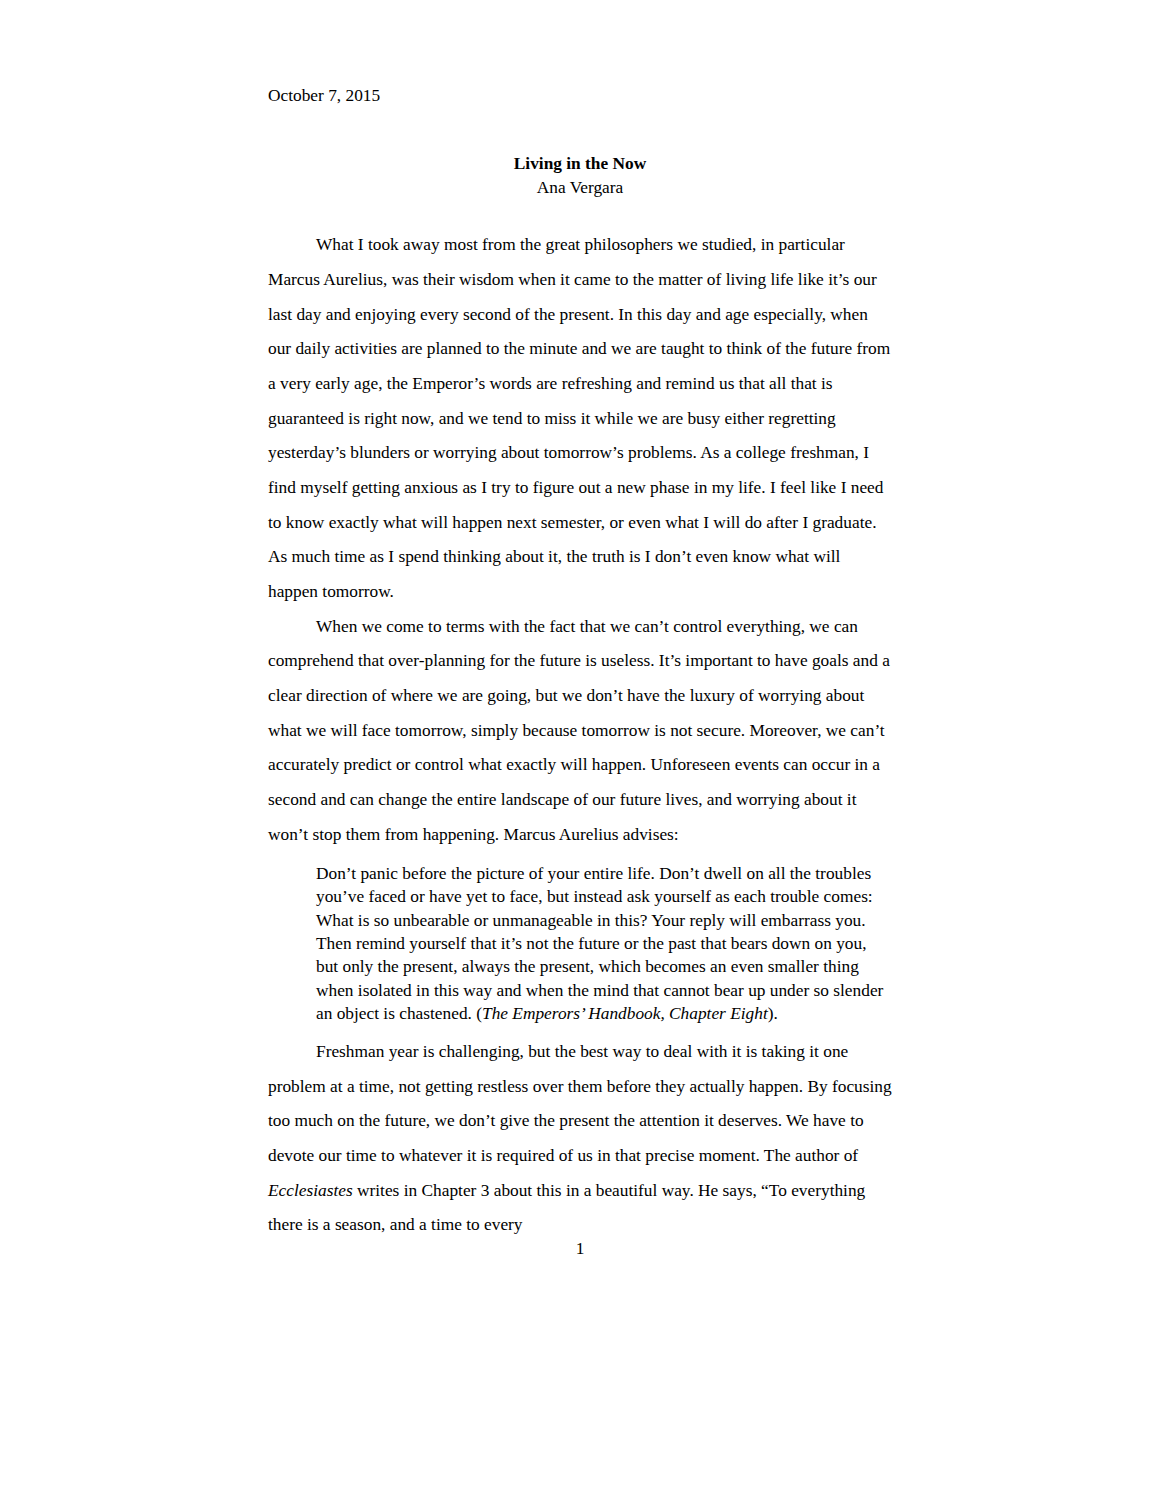October 7, 2015
Living in the Now
Ana Vergara
What I took away most from the great philosophers we studied, in particular Marcus Aurelius, was their wisdom when it came to the matter of living life like it’s our last day and enjoying every second of the present. In this day and age especially, when our daily activities are planned to the minute and we are taught to think of the future from a very early age, the Emperor’s words are refreshing and remind us that all that is guaranteed is right now, and we tend to miss it while we are busy either regretting yesterday’s blunders or worrying about tomorrow’s problems. As a college freshman, I find myself getting anxious as I try to figure out a new phase in my life. I feel like I need to know exactly what will happen next semester, or even what I will do after I graduate. As much time as I spend thinking about it, the truth is I don’t even know what will happen tomorrow.
When we come to terms with the fact that we can’t control everything, we can comprehend that over-planning for the future is useless. It’s important to have goals and a clear direction of where we are going, but we don’t have the luxury of worrying about what we will face tomorrow, simply because tomorrow is not secure. Moreover, we can’t accurately predict or control what exactly will happen. Unforeseen events can occur in a second and can change the entire landscape of our future lives, and worrying about it won’t stop them from happening. Marcus Aurelius advises:
Don’t panic before the picture of your entire life. Don’t dwell on all the troubles you’ve faced or have yet to face, but instead ask yourself as each trouble comes: What is so unbearable or unmanageable in this? Your reply will embarrass you. Then remind yourself that it’s not the future or the past that bears down on you, but only the present, always the present, which becomes an even smaller thing when isolated in this way and when the mind that cannot bear up under so slender an object is chastened. (The Emperors’ Handbook, Chapter Eight).
Freshman year is challenging, but the best way to deal with it is taking it one problem at a time, not getting restless over them before they actually happen. By focusing too much on the future, we don’t give the present the attention it deserves. We have to devote our time to whatever it is required of us in that precise moment. The author of Ecclesiastes writes in Chapter 3 about this in a beautiful way. He says, “To everything there is a season, and a time to every
1